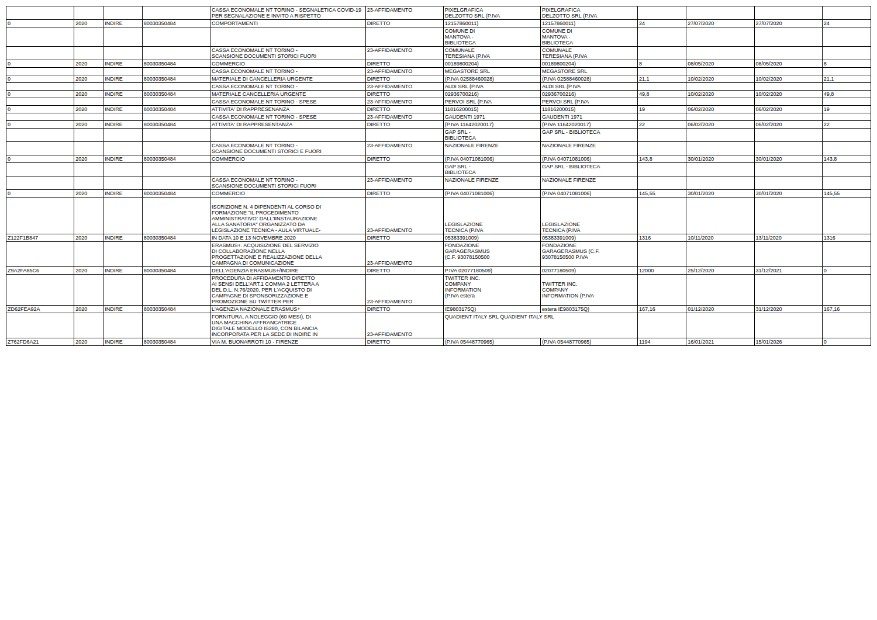| | | | | CASSA ECONOMALE NT TORINO - SEGNALETICA COVID-19 PER SEGNALAZIONE E INVITO A RISPETTO | 23-AFFIDAMENTO | PIXELGRAFICA DELZOTTO SRL (P.IVA | PIXELGRAFICA DELZOTTO SRL (P.IVA | | | | |
| 0 | 2020 | INDIRE | 80030350484 | COMPORTAMENTI | DIRETTO | 12157860011) | 12157860011) | 24 | 27/07/2020 | 27/07/2020 | 24 |
| | | | | | | COMUNE DI MANTOVA - BIBLIOTECA | COMUNE DI MANTOVA - BIBLIOTECA | | | | |
| | | | | CASSA ECONOMALE NT TORINO - SCANSIONE DOCUMENTI STORICI FUORI | 23-AFFIDAMENTO | COMUNALE TERESIANA (P.IVA | COMUNALE TERESIANA (P.IVA | | | | |
| 0 | 2020 | INDIRE | 80030350484 | COMMERCIO | DIRETTO | 00189800204) | 00189800204) | 8 | 08/05/2020 | 08/05/2020 | 8 |
| | | | | CASSA ECONOMALE NT TORINO - | 23-AFFIDAMENTO | MEGASTORE SRL | MEGASTORE SRL | | | | |
| 0 | 2020 | INDIRE | 80030350484 | MATERIALE DI CANCELLERIA URGENTE | DIRETTO | (P.IVA 02588460028) | (P.IVA 02588460028) | 21,1 | 10/02/2020 | 10/02/2020 | 21,1 |
| | | | | CASSA ECONOMALE NT TORINO - | 23-AFFIDAMENTO | ALDI SRL (P.IVA | ALDI SRL (P.IVA | | | | |
| 0 | 2020 | INDIRE | 80030350484 | MATERIALE CANCELLERIA URGENTE | DIRETTO | 02936700216) | 02936700216) | 49,8 | 10/02/2020 | 10/02/2020 | 49,8 |
| | | | | CASSA ECONOMALE NT TORINO - SPESE | 23-AFFIDAMENTO | PERVOI SRL (P.IVA | PERVOI SRL (P.IVA | | | | |
| 0 | 2020 | INDIRE | 80030350484 | ATTIVITA' DI RAPPRESENANZA | DIRETTO | 11816200015) | 11816200015) | 19 | 06/02/2020 | 06/02/2020 | 19 |
| | | | | CASSA ECONOMALE NT TORINO - SPESE | 23-AFFIDAMENTO | GAUDENTI 1971 | GAUDENTI 1971 | | | | |
| 0 | 2020 | INDIRE | 80030350484 | ATTIVITA' DI RAPPRESENTANZA | DIRETTO | (P.IVA 11642020017) | (P.IVA 11642020017) | 22 | 06/02/2020 | 06/02/2020 | 22 |
| | | | | | | GAP SRL - BIBLIOTECA | GAP SRL - BIBLIOTECA | | | | |
| | | | | CASSA ECONOMALE NT TORINO - SCANSIONE DOCUMENTI STORICI E FUORI | 23-AFFIDAMENTO | NAZIONALE FIRENZE | NAZIONALE FIRENZE | | | | |
| 0 | 2020 | INDIRE | 80030350484 | COMMERCIO | DIRETTO | (P.IVA 04071081006) | (P.IVA 04071081006) | 143,8 | 30/01/2020 | 30/01/2020 | 143,8 |
| | | | | | | GAP SRL - BIBLIOTECA | GAP SRL - BIBLIOTECA | | | | |
| | | | | CASSA ECONOMALE NT TORINO - SCANSIONE DOCUMENTI STORICI FUORI | 23-AFFIDAMENTO | NAZIONALE FIRENZE | NAZIONALE FIRENZE | | | | |
| 0 | 2020 | INDIRE | 80030350484 | COMMERCIO | DIRETTO | (P.IVA 04071081006) | (P.IVA 04071081006) | 145,55 | 30/01/2020 | 30/01/2020 | 145,55 |
| | | | | ISCRIZIONE N. 4 DIPENDENTI AL CORSO DI FORMAZIONE "IL PROCEDIMENTO AMMINISTRATIVO: DALL'IINSTAURAZIONE ALLA SANATORIA" ORGANIZZATO DA LEGISLAZIONE TECNICA - AULA VIRTUALE- | 23-AFFIDAMENTO | LEGISLAZIONE TECNICA (P.IVA | LEGISLAZIONE TECNICA (P.IVA | | | | |
| Z122F1B847 | 2020 | INDIRE | 80030350484 | IN DATA 10 E 13 NOVEMBRE 2020 | DIRETTO | 05383391009) | 05383391009) | 1316 | 10/11/2020 | 13/11/2020 | 1316 |
| | | | | ERASMUS+. ACQUISIZIONE DEL SERVIZIO DI COLLABORAZIONE NELLA PROGETTAZIONE E REALIZZAZIONE DELLA CAMPAGNA DI COMUNICAZIONE | 23-AFFIDAMENTO | FONDAZIONE GARAGERASMUS (C.F. 93078150500 | FONDAZIONE GARAGERASMUS (C.F. 93078150500 P.IVA | | | | |
| Z9A2FA85C6 | 2020 | INDIRE | 80030350484 | DELL'AGENZIA ERASMUS+/INDIRE | DIRETTO | P.IVA 02077180509) | 02077180509) | 12000 | 25/12/2020 | 31/12/2021 | 0 |
| | | | | PROCEDURA DI AFFIDAMENTO DIRETTO AI SENSI DELL'ART.1 COMMA 2 LETTERA A DEL D.L. N.76/2020, PER L'ACQUISTO DI CAMPAGNE DI SPONSORIZZAZIONE E PROMOZIONE SU TWITTER PER | 23-AFFIDAMENTO | TWITTER INC. COMPANY INFORMATION (P.IVA estera | TWITTER INC. COMPANY INFORMATION (P.IVA | | | | |
| ZD62FEA92A | 2020 | INDIRE | 80030350484 | L'AGENZIA NAZIONALE ERASMUS+ | DIRETTO | IE9803175Q) | estera IE9803175Q) | 167,16 | 01/12/2020 | 31/12/2020 | 167,16 |
| | | | | FORNITURA, A NOLEGGIO (60 MESI), DI UNA MACCHINA AFFRANCATRICE DIGITALE MODELLO IS280, CON BILANCIA INCORPORATA PER LA SEDE DI INDIRE IN | 23-AFFIDAMENTO | QUADIENT ITALY SRL QUADIENT ITALY SRL | | | | |
| Z762FD6A21 | 2020 | INDIRE | 80030350484 | VIA M. BUONARROTI 10 - FIRENZE | DIRETTO | (P.IVA 05448770965) | (P.IVA 05448770965) | 1194 | 16/01/2021 | 15/01/2026 | 0 |